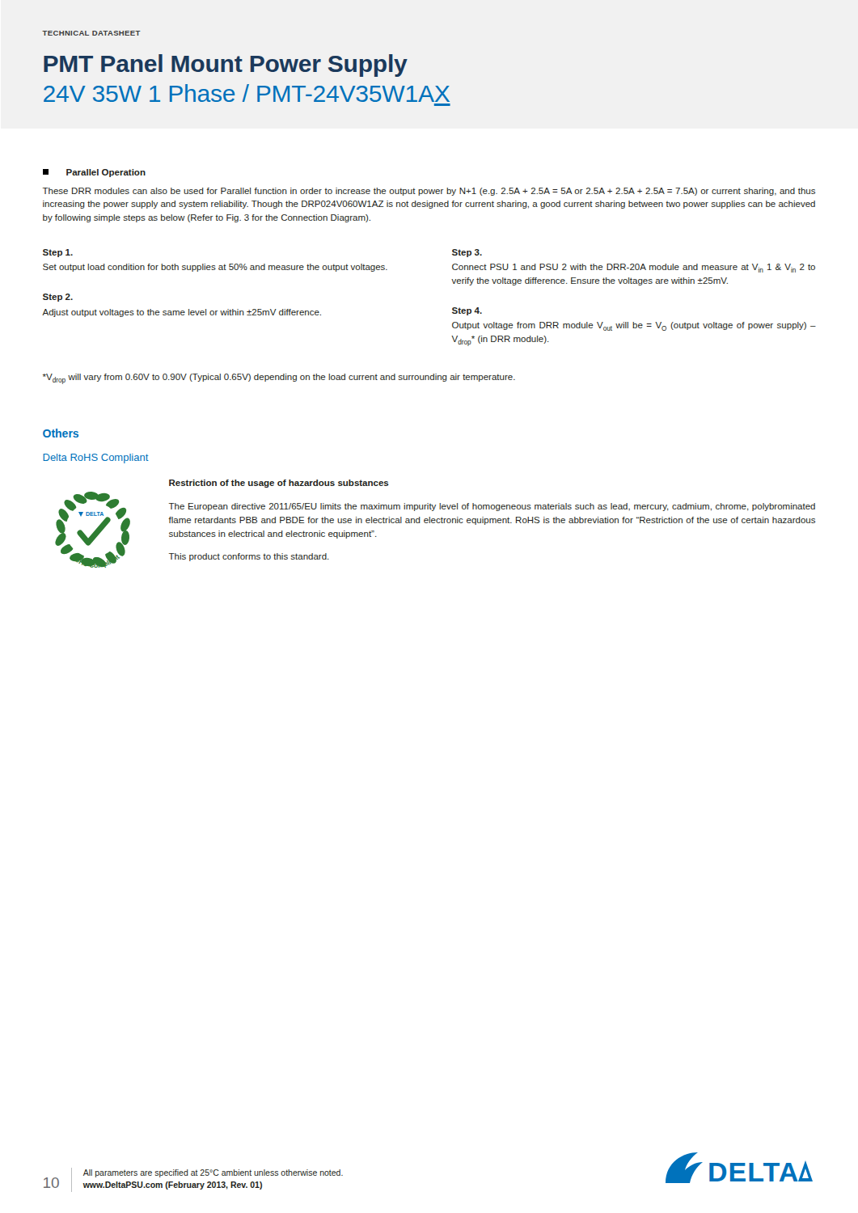Technical Datasheet
PMT Panel Mount Power Supply 24V 35W 1 Phase / PMT-24V35W1AX
Parallel Operation
These DRR modules can also be used for Parallel function in order to increase the output power by N+1 (e.g. 2.5A + 2.5A = 5A or 2.5A + 2.5A + 2.5A = 7.5A) or current sharing, and thus increasing the power supply and system reliability. Though the DRP024V060W1AZ is not designed for current sharing, a good current sharing between two power supplies can be achieved by following simple steps as below (Refer to Fig. 3 for the Connection Diagram).
Step 1.
Set output load condition for both supplies at 50% and measure the output voltages.
Step 2.
Adjust output voltages to the same level or within ±25mV difference.
Step 3.
Connect PSU 1 and PSU 2 with the DRR-20A module and measure at Vin 1 & Vin 2 to verify the voltage difference. Ensure the voltages are within ±25mV.
Step 4.
Output voltage from DRR module Vout will be = VO (output voltage of power supply) – Vdrop* (in DRR module).
*Vdrop will vary from 0.60V to 0.90V (Typical 0.65V) depending on the load current and surrounding air temperature.
Others
Delta RoHS Compliant
DELTA RoHS Compliant
Restriction of the usage of hazardous substances
The European directive 2011/65/EU limits the maximum impurity level of homogeneous materials such as lead, mercury, cadmium, chrome, polybrominated flame retardants PBB and PBDE for the use in electrical and electronic equipment. RoHS is the abbreviation for “Restriction of the use of certain hazardous substances in electrical and electronic equipment”.
This product conforms to this standard.
10
All parameters are specified at 25°C ambient unless otherwise noted.
www.DeltaPSU.com (February 2013, Rev. 01)
DELTA